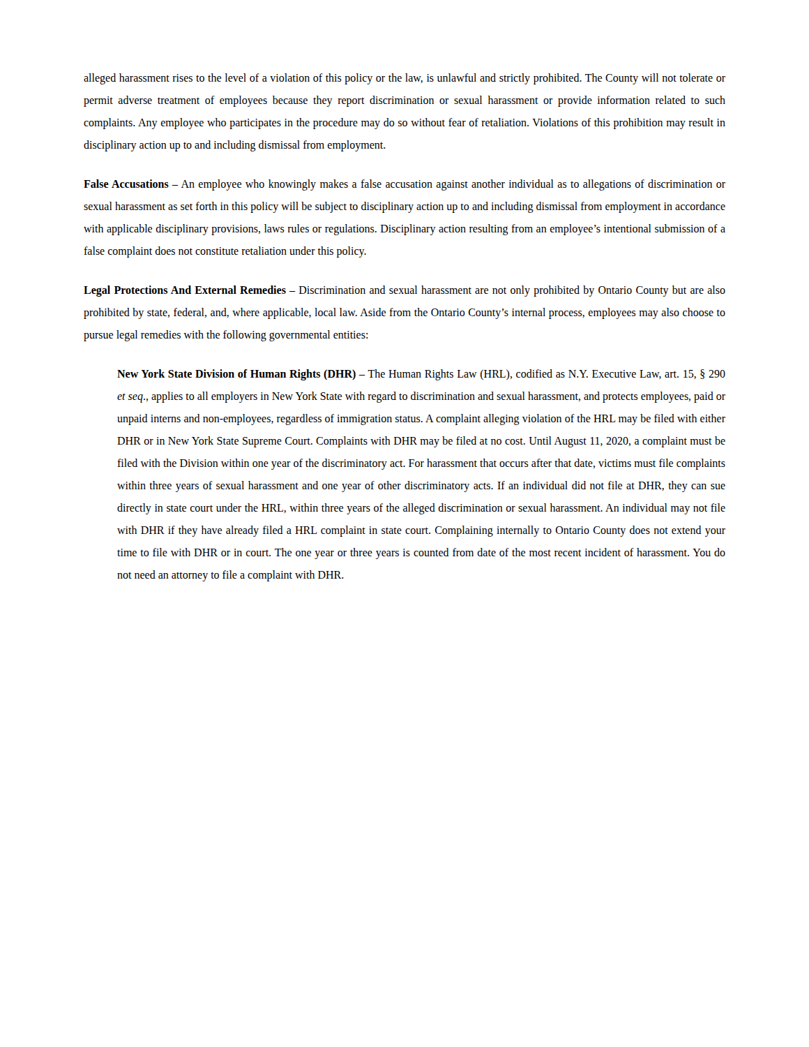alleged harassment rises to the level of a violation of this policy or the law, is unlawful and strictly prohibited. The County will not tolerate or permit adverse treatment of employees because they report discrimination or sexual harassment or provide information related to such complaints. Any employee who participates in the procedure may do so without fear of retaliation. Violations of this prohibition may result in disciplinary action up to and including dismissal from employment.
False Accusations – An employee who knowingly makes a false accusation against another individual as to allegations of discrimination or sexual harassment as set forth in this policy will be subject to disciplinary action up to and including dismissal from employment in accordance with applicable disciplinary provisions, laws rules or regulations. Disciplinary action resulting from an employee’s intentional submission of a false complaint does not constitute retaliation under this policy.
Legal Protections And External Remedies – Discrimination and sexual harassment are not only prohibited by Ontario County but are also prohibited by state, federal, and, where applicable, local law. Aside from the Ontario County’s internal process, employees may also choose to pursue legal remedies with the following governmental entities:
New York State Division of Human Rights (DHR) – The Human Rights Law (HRL), codified as N.Y. Executive Law, art. 15, § 290 et seq., applies to all employers in New York State with regard to discrimination and sexual harassment, and protects employees, paid or unpaid interns and non-employees, regardless of immigration status. A complaint alleging violation of the HRL may be filed with either DHR or in New York State Supreme Court. Complaints with DHR may be filed at no cost. Until August 11, 2020, a complaint must be filed with the Division within one year of the discriminatory act. For harassment that occurs after that date, victims must file complaints within three years of sexual harassment and one year of other discriminatory acts. If an individual did not file at DHR, they can sue directly in state court under the HRL, within three years of the alleged discrimination or sexual harassment. An individual may not file with DHR if they have already filed a HRL complaint in state court. Complaining internally to Ontario County does not extend your time to file with DHR or in court. The one year or three years is counted from date of the most recent incident of harassment. You do not need an attorney to file a complaint with DHR.